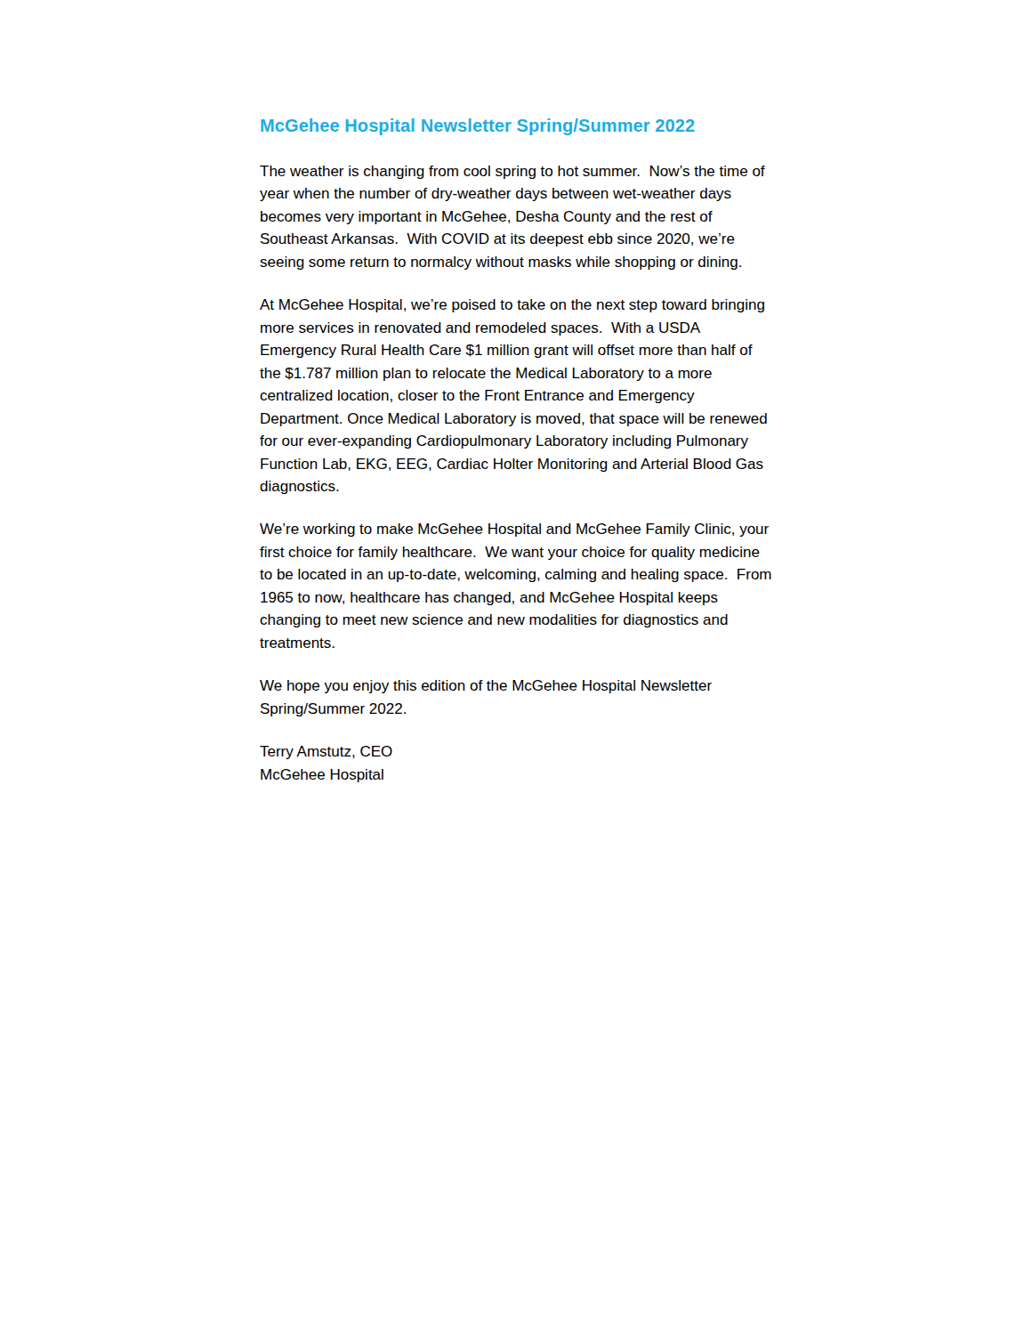McGehee Hospital Newsletter Spring/Summer 2022
The weather is changing from cool spring to hot summer. Now’s the time of year when the number of dry-weather days between wet-weather days becomes very important in McGehee, Desha County and the rest of Southeast Arkansas. With COVID at its deepest ebb since 2020, we’re seeing some return to normalcy without masks while shopping or dining.
At McGehee Hospital, we’re poised to take on the next step toward bringing more services in renovated and remodeled spaces. With a USDA Emergency Rural Health Care $1 million grant will offset more than half of the $1.787 million plan to relocate the Medical Laboratory to a more centralized location, closer to the Front Entrance and Emergency Department. Once Medical Laboratory is moved, that space will be renewed for our ever-expanding Cardiopulmonary Laboratory including Pulmonary Function Lab, EKG, EEG, Cardiac Holter Monitoring and Arterial Blood Gas diagnostics.
We’re working to make McGehee Hospital and McGehee Family Clinic, your first choice for family healthcare. We want your choice for quality medicine to be located in an up-to-date, welcoming, calming and healing space. From 1965 to now, healthcare has changed, and McGehee Hospital keeps changing to meet new science and new modalities for diagnostics and treatments.
We hope you enjoy this edition of the McGehee Hospital Newsletter Spring/Summer 2022.
Terry Amstutz, CEO
McGehee Hospital